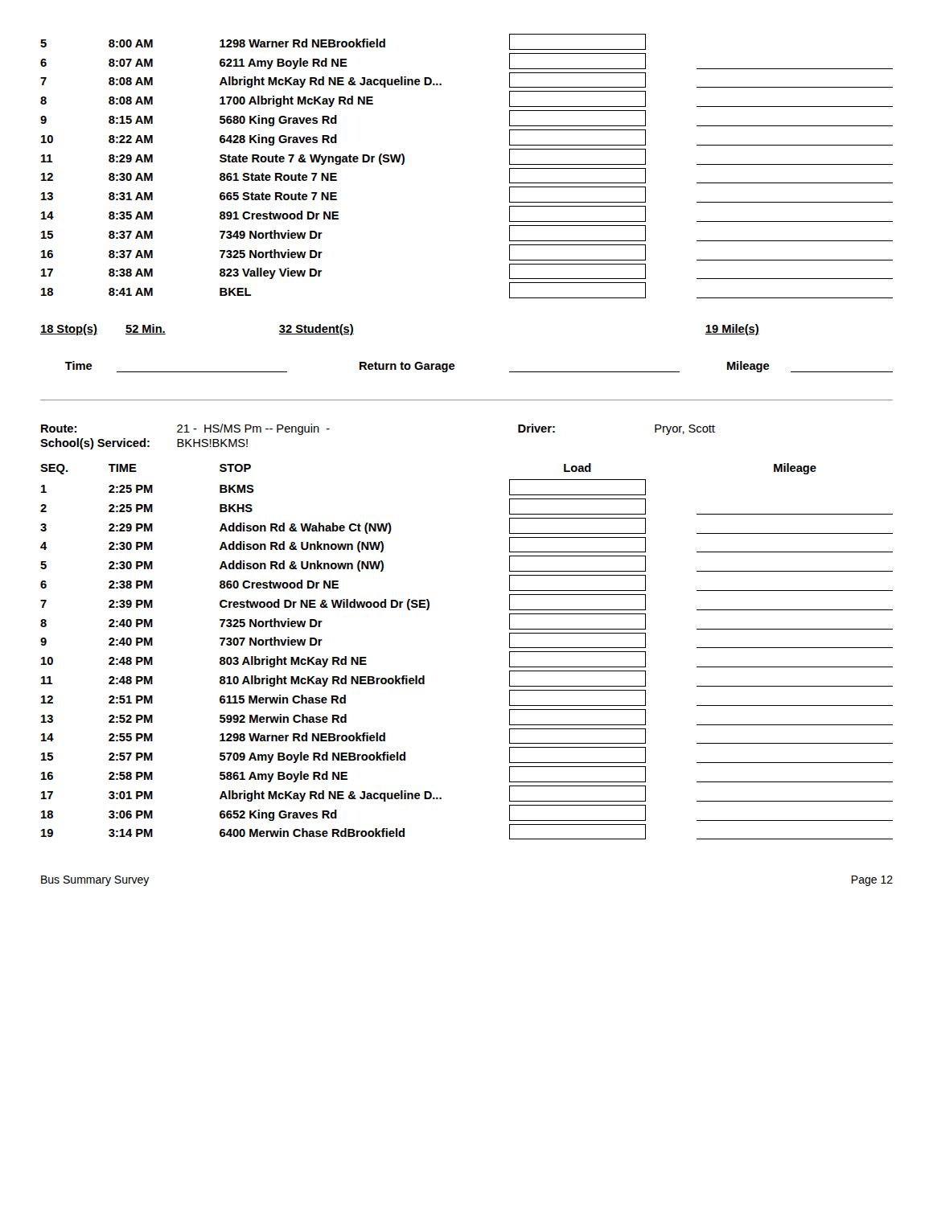| 5 | 8:00 AM | 1298 Warner Rd NEBrookfield | | | |
| 6 | 8:07 AM | 6211 Amy Boyle Rd NE | | | |
| 7 | 8:08 AM | Albright McKay Rd NE & Jacqueline D... | | | |
| 8 | 8:08 AM | 1700 Albright McKay Rd NE | | | |
| 9 | 8:15 AM | 5680 King Graves Rd | | | |
| 10 | 8:22 AM | 6428 King Graves Rd | | | |
| 11 | 8:29 AM | State Route 7 & Wyngate Dr (SW) | | | |
| 12 | 8:30 AM | 861 State Route 7 NE | | | |
| 13 | 8:31 AM | 665 State Route 7 NE | | | |
| 14 | 8:35 AM | 891 Crestwood Dr NE | | | |
| 15 | 8:37 AM | 7349 Northview Dr | | | |
| 16 | 8:37 AM | 7325 Northview Dr | | | |
| 17 | 8:38 AM | 823 Valley View Dr | | | |
| 18 | 8:41 AM | BKEL | | | |
| 18 Stop(s) | 52 Min. | 32 Student(s) | | 19 Mile(s) |
| Time | | | Return to Garage | | | | Mileage | |
| Route: | 21 - HS/MS Pm -- Penguin - | Driver: | Pryor, Scott |
| School(s) Serviced: | BKHS!BKMS! | | |
| SEQ. | TIME | STOP | Load | | Mileage |
| 1 | 2:25 PM | BKMS | | | |
| 2 | 2:25 PM | BKHS | | | |
| 3 | 2:29 PM | Addison Rd & Wahabe Ct (NW) | | | |
| 4 | 2:30 PM | Addison Rd & Unknown (NW) | | | |
| 5 | 2:30 PM | Addison Rd & Unknown (NW) | | | |
| 6 | 2:38 PM | 860 Crestwood Dr NE | | | |
| 7 | 2:39 PM | Crestwood Dr NE & Wildwood Dr (SE) | | | |
| 8 | 2:40 PM | 7325 Northview Dr | | | |
| 9 | 2:40 PM | 7307 Northview Dr | | | |
| 10 | 2:48 PM | 803 Albright McKay Rd NE | | | |
| 11 | 2:48 PM | 810 Albright McKay Rd NEBrookfield | | | |
| 12 | 2:51 PM | 6115 Merwin Chase Rd | | | |
| 13 | 2:52 PM | 5992 Merwin Chase Rd | | | |
| 14 | 2:55 PM | 1298 Warner Rd NEBrookfield | | | |
| 15 | 2:57 PM | 5709 Amy Boyle Rd NEBrookfield | | | |
| 16 | 2:58 PM | 5861 Amy Boyle Rd NE | | | |
| 17 | 3:01 PM | Albright McKay Rd NE & Jacqueline D... | | | |
| 18 | 3:06 PM | 6652 King Graves Rd | | | |
| 19 | 3:14 PM | 6400 Merwin Chase RdBrookfield | | | |
Bus Summary Survey Page 12